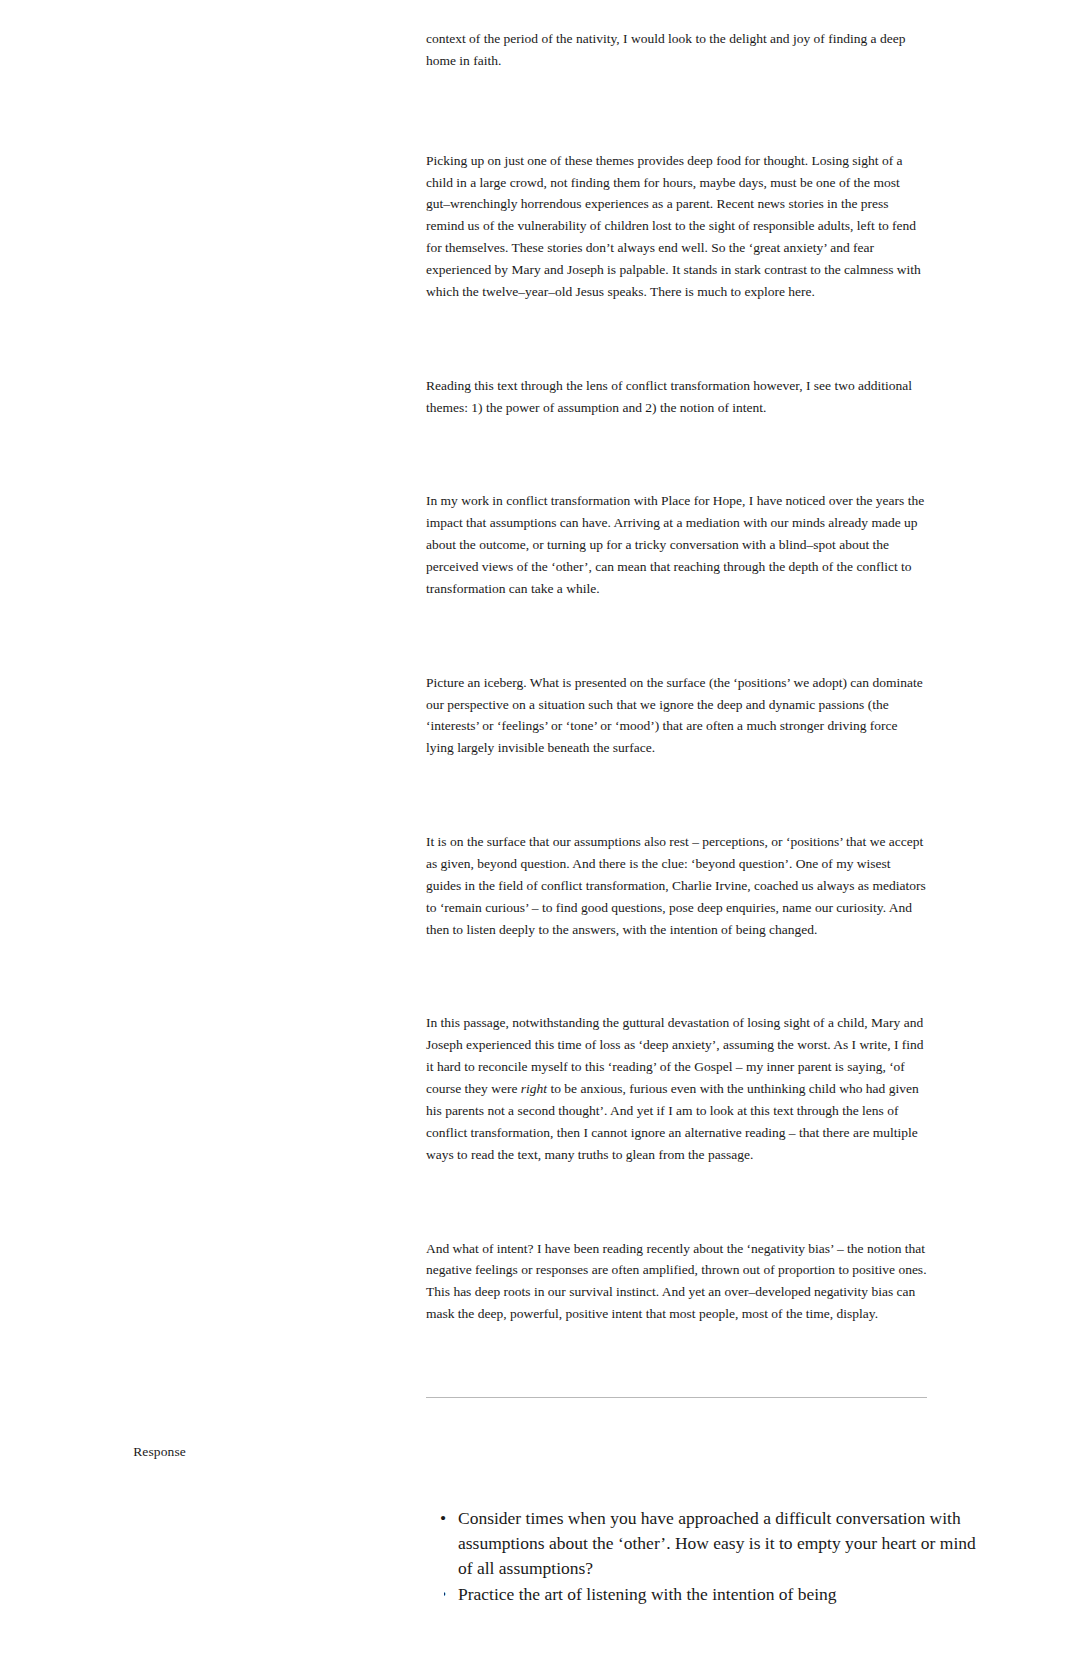context of the period of the nativity, I would look to the delight and joy of finding a deep home in faith.
Picking up on just one of these themes provides deep food for thought. Losing sight of a child in a large crowd, not finding them for hours, maybe days, must be one of the most gut–wrenchingly horrendous experiences as a parent. Recent news stories in the press remind us of the vulnerability of children lost to the sight of responsible adults, left to fend for themselves. These stories don’t always end well. So the ‘great anxiety’ and fear experienced by Mary and Joseph is palpable. It stands in stark contrast to the calmness with which the twelve–year–old Jesus speaks. There is much to explore here.
Reading this text through the lens of conflict transformation however, I see two additional themes: 1) the power of assumption and 2) the notion of intent.
In my work in conflict transformation with Place for Hope, I have noticed over the years the impact that assumptions can have. Arriving at a mediation with our minds already made up about the outcome, or turning up for a tricky conversation with a blind–spot about the perceived views of the ‘other’, can mean that reaching through the depth of the conflict to transformation can take a while.
Picture an iceberg. What is presented on the surface (the ‘positions’ we adopt) can dominate our perspective on a situation such that we ignore the deep and dynamic passions (the ‘interests’ or ‘feelings’ or ‘tone’ or ‘mood’) that are often a much stronger driving force lying largely invisible beneath the surface.
It is on the surface that our assumptions also rest – perceptions, or ‘positions’ that we accept as given, beyond question. And there is the clue: ‘beyond question’. One of my wisest guides in the field of conflict transformation, Charlie Irvine, coached us always as mediators to ‘remain curious’ – to find good questions, pose deep enquiries, name our curiosity. And then to listen deeply to the answers, with the intention of being changed.
In this passage, notwithstanding the guttural devastation of losing sight of a child, Mary and Joseph experienced this time of loss as ‘deep anxiety’, assuming the worst. As I write, I find it hard to reconcile myself to this ‘reading’ of the Gospel – my inner parent is saying, ‘of course they were right to be anxious, furious even with the unthinking child who had given his parents not a second thought’. And yet if I am to look at this text through the lens of conflict transformation, then I cannot ignore an alternative reading – that there are multiple ways to read the text, many truths to glean from the passage.
And what of intent? I have been reading recently about the ‘negativity bias’ – the notion that negative feelings or responses are often amplified, thrown out of proportion to positive ones. This has deep roots in our survival instinct. And yet an over–developed negativity bias can mask the deep, powerful, positive intent that most people, most of the time, display.
Response
Consider times when you have approached a difficult conversation with assumptions about the ‘other’. How easy is it to empty your heart or mind of all assumptions?
Practice the art of listening with the intention of being